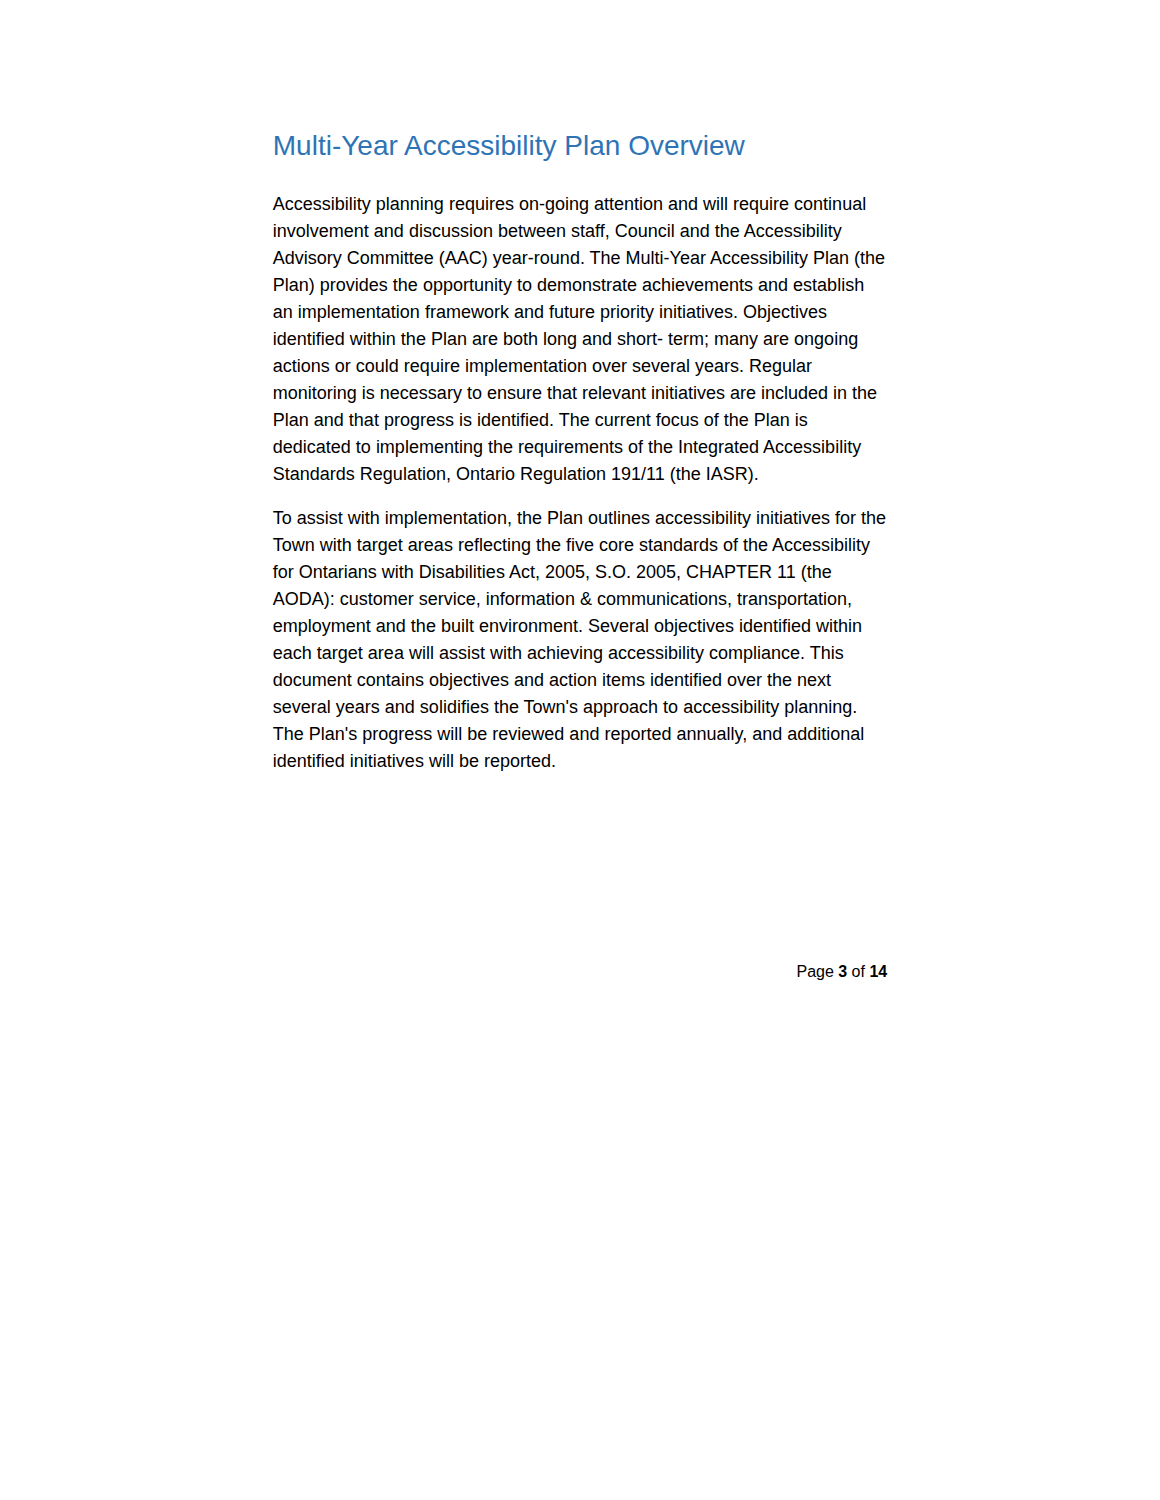Multi-Year Accessibility Plan Overview
Accessibility planning requires on-going attention and will require continual involvement and discussion between staff, Council and the Accessibility Advisory Committee (AAC) year-round. The Multi-Year Accessibility Plan (the Plan) provides the opportunity to demonstrate achievements and establish an implementation framework and future priority initiatives. Objectives identified within the Plan are both long and short- term; many are ongoing actions or could require implementation over several years. Regular monitoring is necessary to ensure that relevant initiatives are included in the Plan and that progress is identified. The current focus of the Plan is dedicated to implementing the requirements of the Integrated Accessibility Standards Regulation, Ontario Regulation 191/11 (the IASR).
To assist with implementation, the Plan outlines accessibility initiatives for the Town with target areas reflecting the five core standards of the Accessibility for Ontarians with Disabilities Act, 2005, S.O. 2005, CHAPTER 11 (the AODA): customer service, information & communications, transportation, employment and the built environment. Several objectives identified within each target area will assist with achieving accessibility compliance. This document contains objectives and action items identified over the next several years and solidifies the Town's approach to accessibility planning. The Plan's progress will be reviewed and reported annually, and additional identified initiatives will be reported.
Page 3 of 14